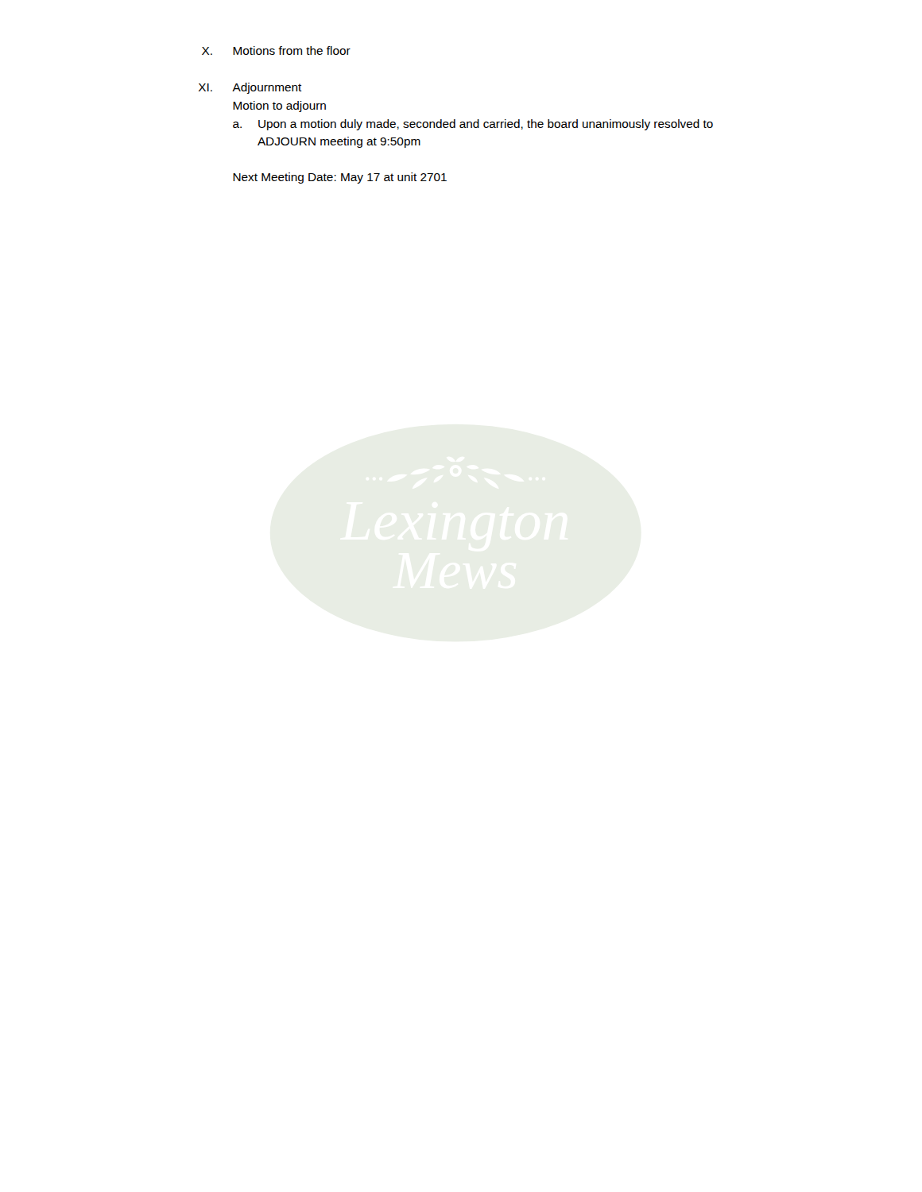X. Motions from the floor
XI. Adjournment
Motion to adjourn
a. Upon a motion duly made, seconded and carried, the board unanimously resolved to ADJOURN meeting at 9:50pm
Next Meeting Date: May 17 at unit 2701
Lexington Mews